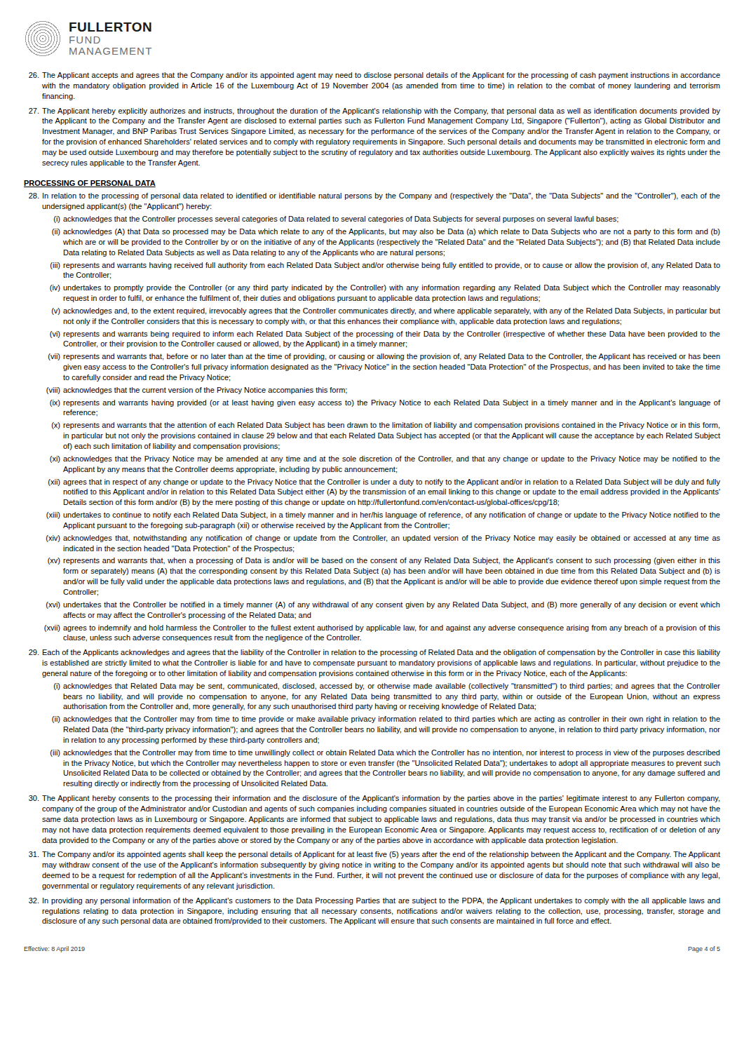FULLERTON
FUND
MANAGEMENT
26. The Applicant accepts and agrees that the Company and/or its appointed agent may need to disclose personal details of the Applicant for the processing of cash payment instructions in accordance with the mandatory obligation provided in Article 16 of the Luxembourg Act of 19 November 2004 (as amended from time to time) in relation to the combat of money laundering and terrorism financing.
27. The Applicant hereby explicitly authorizes and instructs, throughout the duration of the Applicant's relationship with the Company, that personal data as well as identification documents provided by the Applicant to the Company and the Transfer Agent are disclosed to external parties such as Fullerton Fund Management Company Ltd, Singapore ("Fullerton"), acting as Global Distributor and Investment Manager, and BNP Paribas Trust Services Singapore Limited, as necessary for the performance of the services of the Company and/or the Transfer Agent in relation to the Company, or for the provision of enhanced Shareholders' related services and to comply with regulatory requirements in Singapore. Such personal details and documents may be transmitted in electronic form and may be used outside Luxembourg and may therefore be potentially subject to the scrutiny of regulatory and tax authorities outside Luxembourg. The Applicant also explicitly waives its rights under the secrecy rules applicable to the Transfer Agent.
PROCESSING OF PERSONAL DATA
28. In relation to the processing of personal data related to identified or identifiable natural persons by the Company and (respectively the "Data", the "Data Subjects" and the "Controller"), each of the undersigned applicant(s) (the "Applicant") hereby:
(i) acknowledges that the Controller processes several categories of Data related to several categories of Data Subjects for several purposes on several lawful bases;
(ii) acknowledges (A) that Data so processed may be Data which relate to any of the Applicants, but may also be Data (a) which relate to Data Subjects who are not a party to this form and (b) which are or will be provided to the Controller by or on the initiative of any of the Applicants (respectively the "Related Data" and the "Related Data Subjects"); and (B) that Related Data include Data relating to Related Data Subjects as well as Data relating to any of the Applicants who are natural persons;
(iii) represents and warrants having received full authority from each Related Data Subject and/or otherwise being fully entitled to provide, or to cause or allow the provision of, any Related Data to the Controller;
(iv) undertakes to promptly provide the Controller (or any third party indicated by the Controller) with any information regarding any Related Data Subject which the Controller may reasonably request in order to fulfil, or enhance the fulfilment of, their duties and obligations pursuant to applicable data protection laws and regulations;
(v) acknowledges and, to the extent required, irrevocably agrees that the Controller communicates directly, and where applicable separately, with any of the Related Data Subjects, in particular but not only if the Controller considers that this is necessary to comply with, or that this enhances their compliance with, applicable data protection laws and regulations;
(vi) represents and warrants being required to inform each Related Data Subject of the processing of their Data by the Controller (irrespective of whether these Data have been provided to the Controller, or their provision to the Controller caused or allowed, by the Applicant) in a timely manner;
(vii) represents and warrants that, before or no later than at the time of providing, or causing or allowing the provision of, any Related Data to the Controller, the Applicant has received or has been given easy access to the Controller's full privacy information designated as the "Privacy Notice" in the section headed "Data Protection" of the Prospectus, and has been invited to take the time to carefully consider and read the Privacy Notice;
(viii) acknowledges that the current version of the Privacy Notice accompanies this form;
(ix) represents and warrants having provided (or at least having given easy access to) the Privacy Notice to each Related Data Subject in a timely manner and in the Applicant's language of reference;
(x) represents and warrants that the attention of each Related Data Subject has been drawn to the limitation of liability and compensation provisions contained in the Privacy Notice or in this form, in particular but not only the provisions contained in clause 29 below and that each Related Data Subject has accepted (or that the Applicant will cause the acceptance by each Related Subject of) each such limitation of liability and compensation provisions;
(xi) acknowledges that the Privacy Notice may be amended at any time and at the sole discretion of the Controller, and that any change or update to the Privacy Notice may be notified to the Applicant by any means that the Controller deems appropriate, including by public announcement;
(xii) agrees that in respect of any change or update to the Privacy Notice that the Controller is under a duty to notify to the Applicant and/or in relation to a Related Data Subject will be duly and fully notified to this Applicant and/or in relation to this Related Data Subject either (A) by the transmission of an email linking to this change or update to the email address provided in the Applicants' Details section of this form and/or (B) by the mere posting of this change or update on http://fullertonfund.com/en/contact-us/global-offices/cpg/18;
(xiii) undertakes to continue to notify each Related Data Subject, in a timely manner and in her/his language of reference, of any notification of change or update to the Privacy Notice notified to the Applicant pursuant to the foregoing sub-paragraph (xii) or otherwise received by the Applicant from the Controller;
(xiv) acknowledges that, notwithstanding any notification of change or update from the Controller, an updated version of the Privacy Notice may easily be obtained or accessed at any time as indicated in the section headed "Data Protection" of the Prospectus;
(xv) represents and warrants that, when a processing of Data is and/or will be based on the consent of any Related Data Subject, the Applicant's consent to such processing (given either in this form or separately) means (A) that the corresponding consent by this Related Data Subject (a) has been and/or will have been obtained in due time from this Related Data Subject and (b) is and/or will be fully valid under the applicable data protections laws and regulations, and (B) that the Applicant is and/or will be able to provide due evidence thereof upon simple request from the Controller;
(xvi) undertakes that the Controller be notified in a timely manner (A) of any withdrawal of any consent given by any Related Data Subject, and (B) more generally of any decision or event which affects or may affect the Controller's processing of the Related Data; and
(xvii) agrees to indemnify and hold harmless the Controller to the fullest extent authorised by applicable law, for and against any adverse consequence arising from any breach of a provision of this clause, unless such adverse consequences result from the negligence of the Controller.
29. Each of the Applicants acknowledges and agrees that the liability of the Controller in relation to the processing of Related Data and the obligation of compensation by the Controller in case this liability is established are strictly limited to what the Controller is liable for and have to compensate pursuant to mandatory provisions of applicable laws and regulations. In particular, without prejudice to the general nature of the foregoing or to other limitation of liability and compensation provisions contained otherwise in this form or in the Privacy Notice, each of the Applicants:
(i) acknowledges that Related Data may be sent, communicated, disclosed, accessed by, or otherwise made available (collectively "transmitted") to third parties; and agrees that the Controller bears no liability, and will provide no compensation to anyone, for any Related Data being transmitted to any third party, within or outside of the European Union, without an express authorisation from the Controller and, more generally, for any such unauthorised third party having or receiving knowledge of Related Data;
(ii) acknowledges that the Controller may from time to time provide or make available privacy information related to third parties which are acting as controller in their own right in relation to the Related Data (the "third-party privacy information"); and agrees that the Controller bears no liability, and will provide no compensation to anyone, in relation to third party privacy information, nor in relation to any processing performed by these third-party controllers and;
(iii) acknowledges that the Controller may from time to time unwillingly collect or obtain Related Data which the Controller has no intention, nor interest to process in view of the purposes described in the Privacy Notice, but which the Controller may nevertheless happen to store or even transfer (the "Unsolicited Related Data"); undertakes to adopt all appropriate measures to prevent such Unsolicited Related Data to be collected or obtained by the Controller; and agrees that the Controller bears no liability, and will provide no compensation to anyone, for any damage suffered and resulting directly or indirectly from the processing of Unsolicited Related Data.
30. The Applicant hereby consents to the processing their information and the disclosure of the Applicant's information by the parties above in the parties' legitimate interest to any Fullerton company, company of the group of the Administrator and/or Custodian and agents of such companies including companies situated in countries outside of the European Economic Area which may not have the same data protection laws as in Luxembourg or Singapore. Applicants are informed that subject to applicable laws and regulations, data thus may transit via and/or be processed in countries which may not have data protection requirements deemed equivalent to those prevailing in the European Economic Area or Singapore. Applicants may request access to, rectification of or deletion of any data provided to the Company or any of the parties above or stored by the Company or any of the parties above in accordance with applicable data protection legislation.
31. The Company and/or its appointed agents shall keep the personal details of Applicant for at least five (5) years after the end of the relationship between the Applicant and the Company. The Applicant may withdraw consent of the use of the Applicant's information subsequently by giving notice in writing to the Company and/or its appointed agents but should note that such withdrawal will also be deemed to be a request for redemption of all the Applicant's investments in the Fund. Further, it will not prevent the continued use or disclosure of data for the purposes of compliance with any legal, governmental or regulatory requirements of any relevant jurisdiction.
32. In providing any personal information of the Applicant's customers to the Data Processing Parties that are subject to the PDPA, the Applicant undertakes to comply with the all applicable laws and regulations relating to data protection in Singapore, including ensuring that all necessary consents, notifications and/or waivers relating to the collection, use, processing, transfer, storage and disclosure of any such personal data are obtained from/provided to their customers. The Applicant will ensure that such consents are maintained in full force and effect.
Effective: 8 April 2019 Page 4 of 5